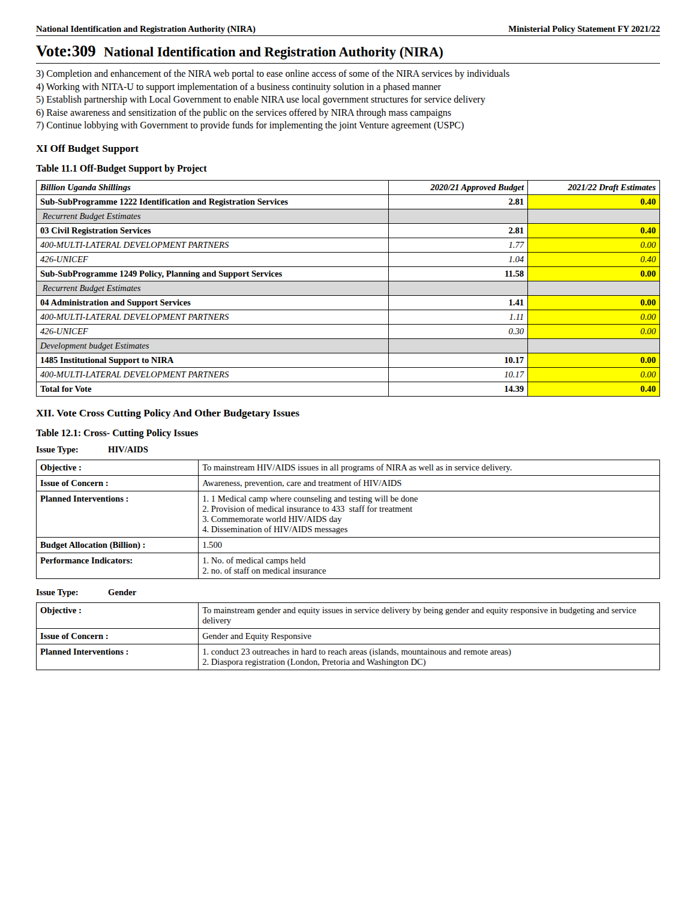National Identification and Registration Authority (NIRA)
Ministerial Policy Statement FY 2021/22
Vote:309 National Identification and Registration Authority (NIRA)
3) Completion and enhancement of the NIRA web portal to ease online access of some of the NIRA services by individuals
4) Working with NITA-U to support implementation of a business continuity solution in a phased manner
5) Establish partnership with Local Government to enable NIRA use local government structures for service delivery
6) Raise awareness and sensitization of the public on the services offered by NIRA through mass campaigns
7) Continue lobbying with Government to provide funds for implementing the joint Venture agreement (USPC)
XI Off Budget Support
Table 11.1 Off-Budget Support by Project
| Billion Uganda Shillings | 2020/21 Approved Budget | 2021/22 Draft Estimates |
| --- | --- | --- |
| Sub-SubProgramme 1222 Identification and Registration Services | 2.81 | 0.40 |
| Recurrent Budget Estimates | | |
| 03 Civil Registration Services | 2.81 | 0.40 |
| 400-MULTI-LATERAL DEVELOPMENT PARTNERS | 1.77 | 0.00 |
| 426-UNICEF | 1.04 | 0.40 |
| Sub-SubProgramme 1249 Policy, Planning and Support Services | 11.58 | 0.00 |
| Recurrent Budget Estimates | | |
| 04 Administration and Support Services | 1.41 | 0.00 |
| 400-MULTI-LATERAL DEVELOPMENT PARTNERS | 1.11 | 0.00 |
| 426-UNICEF | 0.30 | 0.00 |
| Development budget Estimates | | |
| 1485 Institutional Support to NIRA | 10.17 | 0.00 |
| 400-MULTI-LATERAL DEVELOPMENT PARTNERS | 10.17 | 0.00 |
| Total for Vote | 14.39 | 0.40 |
XII. Vote Cross Cutting Policy And Other Budgetary Issues
Table 12.1: Cross- Cutting Policy Issues
Issue Type: HIV/AIDS
| Objective : | To mainstream HIV/AIDS issues in all programs of NIRA as well as in service delivery. |
| Issue of Concern : | Awareness, prevention, care and treatment of HIV/AIDS |
| Planned Interventions : | 1. 1 Medical camp where counseling and testing will be done 2. Provision of medical insurance to 433 staff for treatment 3. Commemorate world HIV/AIDS day 4. Dissemination of HIV/AIDS messages |
| Budget Allocation (Billion) : | 1.500 |
| Performance Indicators: | 1. No. of medical camps held 2. no. of staff on medical insurance |
Issue Type: Gender
| Objective : | To mainstream gender and equity issues in service delivery by being gender and equity responsive in budgeting and service delivery |
| Issue of Concern : | Gender and Equity Responsive |
| Planned Interventions : | 1. conduct 23 outreaches in hard to reach areas (islands, mountainous and remote areas) 2. Diaspora registration (London, Pretoria and Washington DC) |